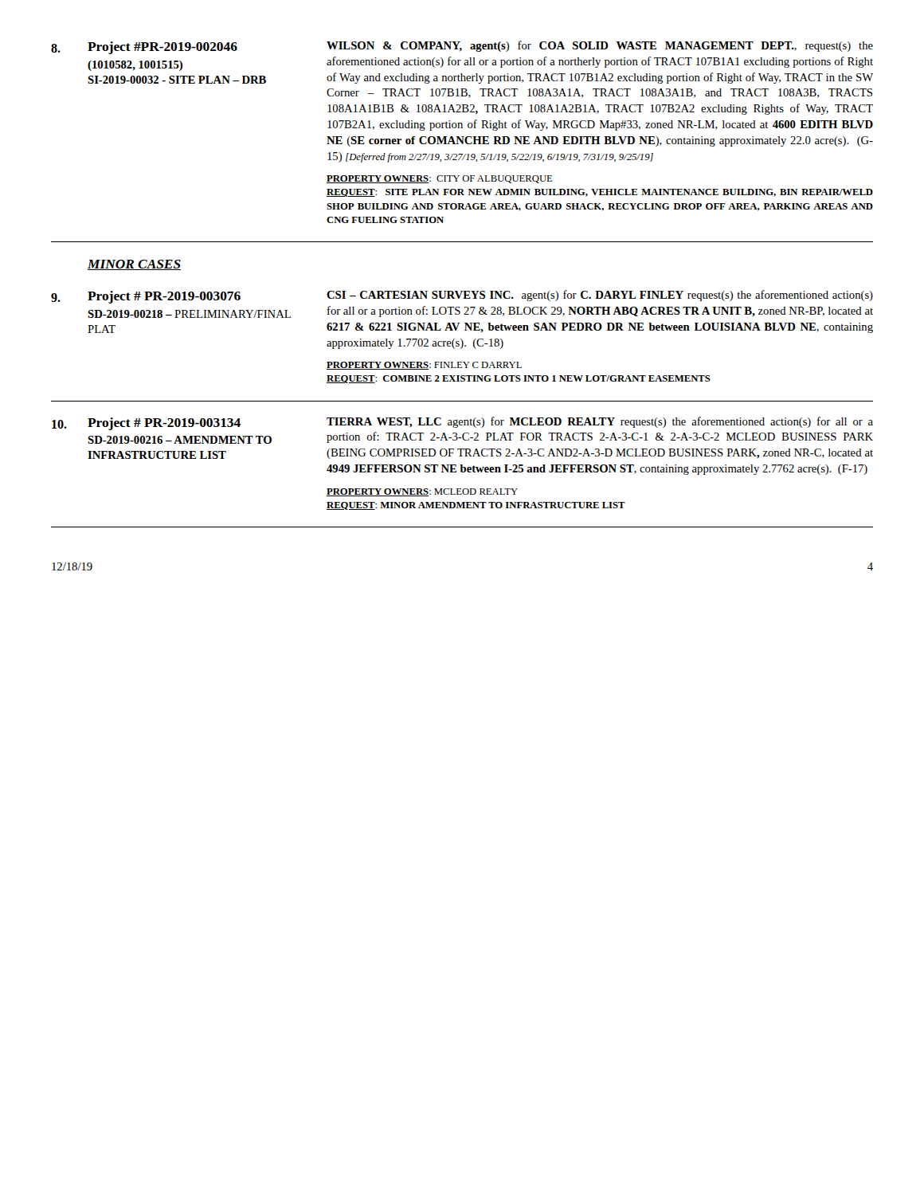8.
Project #PR-2019-002046
(1010582, 1001515)
SI-2019-00032 - SITE PLAN – DRB
WILSON & COMPANY, agent(s) for COA SOLID WASTE MANAGEMENT DEPT., request(s) the aforementioned action(s) for all or a portion of a northerly portion of TRACT 107B1A1 excluding portions of Right of Way and excluding a northerly portion, TRACT 107B1A2 excluding portion of Right of Way, TRACT in the SW Corner – TRACT 107B1B, TRACT 108A3A1A, TRACT 108A3A1B, and TRACT 108A3B, TRACTS 108A1A1B1B & 108A1A2B2, TRACT 108A1A2B1A, TRACT 107B2A2 excluding Rights of Way, TRACT 107B2A1, excluding portion of Right of Way, MRGCD Map#33, zoned NR-LM, located at 4600 EDITH BLVD NE (SE corner of COMANCHE RD NE AND EDITH BLVD NE), containing approximately 22.0 acre(s). (G-15) [Deferred from 2/27/19, 3/27/19, 5/1/19, 5/22/19, 6/19/19, 7/31/19, 9/25/19]
PROPERTY OWNERS: CITY OF ALBUQUERQUE
REQUEST: SITE PLAN FOR NEW ADMIN BUILDING, VEHICLE MAINTENANCE BUILDING, BIN REPAIR/WELD SHOP BUILDING AND STORAGE AREA, GUARD SHACK, RECYCLING DROP OFF AREA, PARKING AREAS AND CNG FUELING STATION
MINOR CASES
9.
Project # PR-2019-003076
SD-2019-00218 – PRELIMINARY/FINAL PLAT
CSI – CARTESIAN SURVEYS INC. agent(s) for C. DARYL FINLEY request(s) the aforementioned action(s) for all or a portion of: LOTS 27 & 28, BLOCK 29, NORTH ABQ ACRES TR A UNIT B, zoned NR-BP, located at 6217 & 6221 SIGNAL AV NE, between SAN PEDRO DR NE between LOUISIANA BLVD NE, containing approximately 1.7702 acre(s). (C-18)
PROPERTY OWNERS: FINLEY C DARRYL
REQUEST: COMBINE 2 EXISTING LOTS INTO 1 NEW LOT/GRANT EASEMENTS
10.
Project # PR-2019-003134
SD-2019-00216 – AMENDMENT TO INFRASTRUCTURE LIST
TIERRA WEST, LLC agent(s) for MCLEOD REALTY request(s) the aforementioned action(s) for all or a portion of: TRACT 2-A-3-C-2 PLAT FOR TRACTS 2-A-3-C-1 & 2-A-3-C-2 MCLEOD BUSINESS PARK (BEING COMPRISED OF TRACTS 2-A-3-C AND2-A-3-D MCLEOD BUSINESS PARK, zoned NR-C, located at 4949 JEFFERSON ST NE between I-25 and JEFFERSON ST, containing approximately 2.7762 acre(s). (F-17)
PROPERTY OWNERS: MCLEOD REALTY
REQUEST: MINOR AMENDMENT TO INFRASTRUCTURE LIST
12/18/19
4